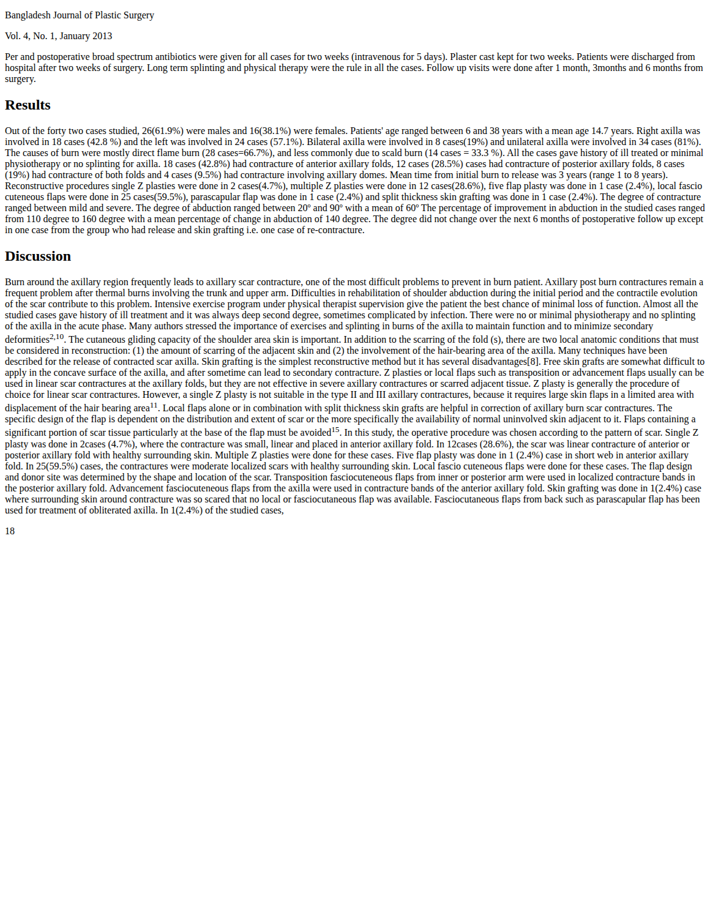Bangladesh Journal of Plastic Surgery
Vol. 4, No. 1, January 2013
Per and postoperative broad spectrum antibiotics were given for all cases for two weeks (intravenous for 5 days). Plaster cast kept for two weeks. Patients were discharged from hospital after two weeks of surgery. Long term splinting and physical therapy were the rule in all the cases. Follow up visits were done after 1 month, 3months and 6 months from surgery.
Results
Out of the forty two cases studied, 26(61.9%) were males and 16(38.1%) were females. Patients' age ranged between 6 and 38 years with a mean age 14.7 years. Right axilla was involved in 18 cases (42.8 %) and the left was involved in 24 cases (57.1%). Bilateral axilla were involved in 8 cases(19%) and unilateral axilla were involved in 34 cases (81%). The causes of burn were mostly direct flame burn (28 cases=66.7%), and less commonly due to scald burn (14 cases = 33.3 %). All the cases gave history of ill treated or minimal physiotherapy or no splinting for axilla. 18 cases (42.8%) had contracture of anterior axillary folds, 12 cases (28.5%) cases had contracture of posterior axillary folds, 8 cases (19%) had contracture of both folds and 4 cases (9.5%) had contracture involving axillary domes. Mean time from initial burn to release was 3 years (range 1 to 8 years). Reconstructive procedures single Z plasties were done in 2 cases(4.7%), multiple Z plasties were done in 12 cases(28.6%), five flap plasty was done in 1 case (2.4%), local fascio cuteneous flaps were done in 25 cases(59.5%), parascapular flap was done in 1 case (2.4%) and split thickness skin grafting was done in 1 case (2.4%). The degree of contracture ranged between mild and severe. The degree of abduction ranged between 20º and 90º with a mean of 60º The percentage of improvement in abduction in the studied cases ranged from 110 degree to 160 degree with a mean percentage of change in abduction of 140 degree. The degree did not change over the next 6 months of postoperative follow up except in one case from the group who had release and skin grafting i.e. one case of re-contracture.
Discussion
Burn around the axillary region frequently leads to axillary scar contracture, one of the most difficult problems to prevent in burn patient. Axillary post burn contractures remain a frequent problem after thermal burns involving the trunk and upper arm. Difficulties in rehabilitation of shoulder abduction during the initial period and the contractile evolution of the scar contribute to this problem. Intensive exercise program under physical therapist supervision give the patient the best chance of minimal loss of function. Almost all the studied cases gave history of ill treatment and it was always deep second degree, sometimes complicated by infection. There were no or minimal physiotherapy and no splinting of the axilla in the acute phase. Many authors stressed the importance of exercises and splinting in burns of the axilla to maintain function and to minimize secondary deformities2,10. The cutaneous gliding capacity of the shoulder area skin is important. In addition to the scarring of the fold (s), there are two local anatomic conditions that must be considered in reconstruction: (1) the amount of scarring of the adjacent skin and (2) the involvement of the hair-bearing area of the axilla. Many techniques have been described for the release of contracted scar axilla. Skin grafting is the simplest reconstructive method but it has several disadvantages[8]. Free skin grafts are somewhat difficult to apply in the concave surface of the axilla, and after sometime can lead to secondary contracture. Z plasties or local flaps such as transposition or advancement flaps usually can be used in linear scar contractures at the axillary folds, but they are not effective in severe axillary contractures or scarred adjacent tissue. Z plasty is generally the procedure of choice for linear scar contractures. However, a single Z plasty is not suitable in the type II and III axillary contractures, because it requires large skin flaps in a limited area with displacement of the hair bearing area11. Local flaps alone or in combination with split thickness skin grafts are helpful in correction of axillary burn scar contractures. The specific design of the flap is dependent on the distribution and extent of scar or the more specifically the availability of normal uninvolved skin adjacent to it. Flaps containing a significant portion of scar tissue particularly at the base of the flap must be avoided15. In this study, the operative procedure was chosen according to the pattern of scar. Single Z plasty was done in 2cases (4.7%), where the contracture was small, linear and placed in anterior axillary fold. In 12cases (28.6%), the scar was linear contracture of anterior or posterior axillary fold with healthy surrounding skin. Multiple Z plasties were done for these cases. Five flap plasty was done in 1 (2.4%) case in short web in anterior axillary fold. In 25(59.5%) cases, the contractures were moderate localized scars with healthy surrounding skin. Local fascio cuteneous flaps were done for these cases. The flap design and donor site was determined by the shape and location of the scar. Transposition fasciocuteneous flaps from inner or posterior arm were used in localized contracture bands in the posterior axillary fold. Advancement fasciocuteneous flaps from the axilla were used in contracture bands of the anterior axillary fold. Skin grafting was done in 1(2.4%) case where surrounding skin around contracture was so scared that no local or fasciocutaneous flap was available. Fasciocutaneous flaps from back such as parascapular flap has been used for treatment of obliterated axilla. In 1(2.4%) of the studied cases,
18